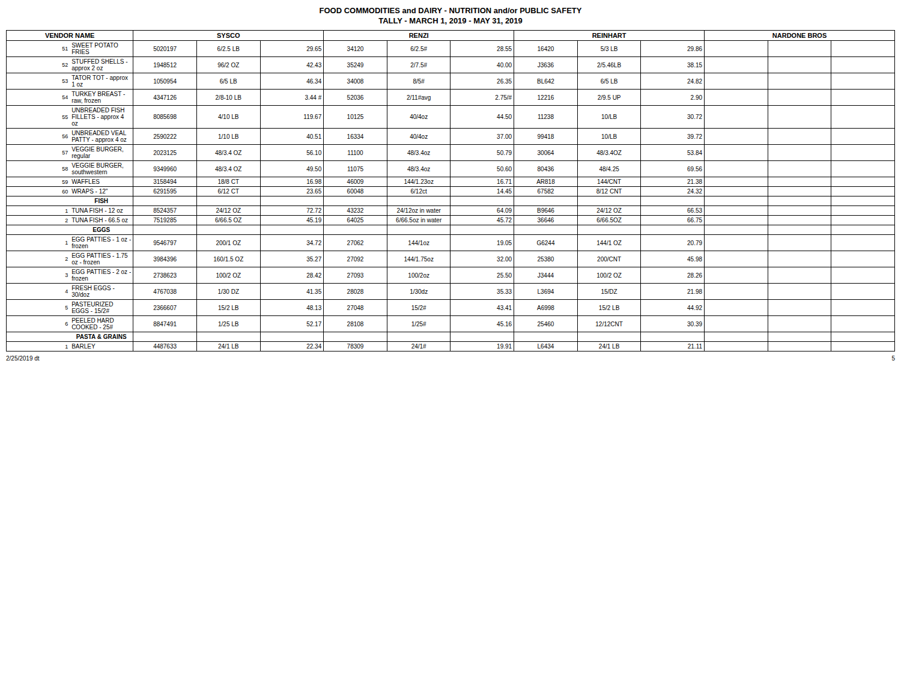FOOD COMMODITIES and DAIRY - NUTRITION and/or PUBLIC SAFETY
TALLY - MARCH 1, 2019 - MAY 31, 2019
| VENDOR NAME | SYSCO | RENZI | REINHART | NARDONE BROS |
| --- | --- | --- | --- | --- |
| 51 | SWEET POTATO FRIES | 5020197 | 6/2.5 LB | 29.65 | 34120 | 6/2.5# | 28.55 | 16420 | 5/3 LB | 29.86 | | | |
| 52 | STUFFED SHELLS - approx 2 oz | 1948512 | 96/2 OZ | 42.43 | 35249 | 2/7.5# | 40.00 | J3636 | 2/5.46LB | 38.15 | | | |
| 53 | TATOR TOT - approx 1 oz | 1050954 | 6/5 LB | 46.34 | 34008 | 8/5# | 26.35 | BL642 | 6/5 LB | 24.82 | | | |
| 54 | TURKEY BREAST - raw, frozen | 4347126 | 2/8-10 LB | 3.44 # | 52036 | 2/11#avg | 2.75/# | 12216 | 2/9.5 UP | 2.90 | | | |
| 55 | UNBREADED FISH FILLETS - approx 4 oz | 8085698 | 4/10 LB | 119.67 | 10125 | 40/4oz | 44.50 | 11238 | 10/LB | 30.72 | | | |
| 56 | UNBREADED VEAL PATTY - approx 4 oz | 2590222 | 1/10 LB | 40.51 | 16334 | 40/4oz | 37.00 | 99418 | 10/LB | 39.72 | | | |
| 57 | VEGGIE BURGER, regular | 2023125 | 48/3.4 OZ | 56.10 | 11100 | 48/3.4oz | 50.79 | 30064 | 48/3.4OZ | 53.84 | | | |
| 58 | VEGGIE BURGER, southwestern | 9349960 | 48/3.4 OZ | 49.50 | 11075 | 48/3.4oz | 50.60 | 80436 | 48/4.25 | 69.56 | | | |
| 59 | WAFFLES | 3158494 | 18/8 CT | 16.98 | 46009 | 144/1.23oz | 16.71 | AR818 | 144/CNT | 21.38 | | | |
| 60 | WRAPS - 12" | 6291595 | 6/12 CT | 23.65 | 60048 | 6/12ct | 14.45 | 67582 | 8/12 CNT | 24.32 | | | |
| | FISH | | | | | | | | | | | | |
| 1 | TUNA FISH - 12 oz | 8524357 | 24/12 OZ | 72.72 | 43232 | 24/12oz in water | 64.09 | B9646 | 24/12 OZ | 66.53 | | | |
| 2 | TUNA FISH - 66.5 oz | 7519285 | 6/66.5 OZ | 45.19 | 64025 | 6/66.5oz in water | 45.72 | 36646 | 6/66.5OZ | 66.75 | | | |
| | EGGS | | | | | | | | | | | | |
| 1 | EGG PATTIES - 1 oz - frozen | 9546797 | 200/1 OZ | 34.72 | 27062 | 144/1oz | 19.05 | G6244 | 144/1 OZ | 20.79 | | | |
| 2 | EGG PATTIES - 1.75 oz - frozen | 3984396 | 160/1.5 OZ | 35.27 | 27092 | 144/1.75oz | 32.00 | 25380 | 200/CNT | 45.98 | | | |
| 3 | EGG PATTIES - 2 oz - frozen | 2738623 | 100/2 OZ | 28.42 | 27093 | 100/2oz | 25.50 | J3444 | 100/2 OZ | 28.26 | | | |
| 4 | FRESH EGGS - 30/doz | 4767038 | 1/30 DZ | 41.35 | 28028 | 1/30dz | 35.33 | L3694 | 15/DZ | 21.98 | | | |
| 5 | PASTEURIZED EGGS - 15/2# | 2366607 | 15/2 LB | 48.13 | 27048 | 15/2# | 43.41 | A6998 | 15/2 LB | 44.92 | | | |
| 6 | PEELED HARD COOKED - 25# | 8847491 | 1/25 LB | 52.17 | 28108 | 1/25# | 45.16 | 25460 | 12/12CNT | 30.39 | | | |
| | PASTA & GRAINS | | | | | | | | | | | | |
| 1 | BARLEY | 4487633 | 24/1 LB | 22.34 | 78309 | 24/1# | 19.91 | L6434 | 24/1 LB | 21.11 | | | |
2/25/2019 dt 5